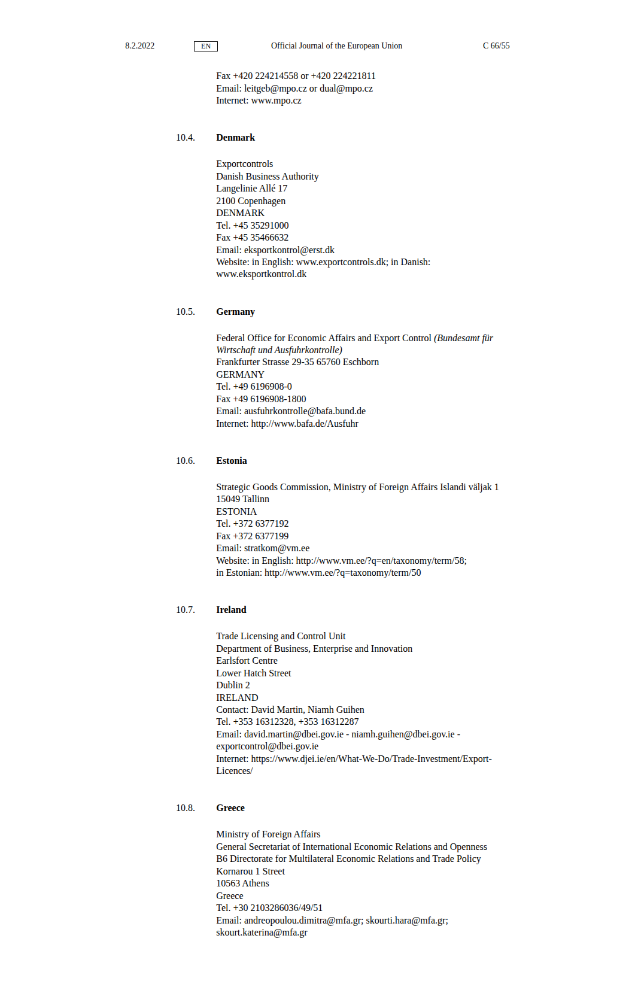8.2.2022
EN
Official Journal of the European Union
C 66/55
Fax +420 224214558 or +420 224221811
Email: leitgeb@mpo.cz or dual@mpo.cz
Internet: www.mpo.cz
10.4.
Denmark
Exportcontrols
Danish Business Authority
Langelinie Allé 17
2100 Copenhagen
DENMARK
Tel. +45 35291000
Fax +45 35466632
Email: eksportkontrol@erst.dk
Website: in English: www.exportcontrols.dk; in Danish: www.eksportkontrol.dk
10.5.
Germany
Federal Office for Economic Affairs and Export Control (Bundesamt für Wirtschaft und Ausfuhrkontrolle)
Frankfurter Strasse 29-35 65760 Eschborn
GERMANY
Tel. +49 6196908-0
Fax +49 6196908-1800
Email: ausfuhrkontrolle@bafa.bund.de
Internet: http://www.bafa.de/Ausfuhr
10.6.
Estonia
Strategic Goods Commission, Ministry of Foreign Affairs Islandi väljak 1 15049 Tallinn
ESTONIA
Tel. +372 6377192
Fax +372 6377199
Email: stratkom@vm.ee
Website: in English: http://www.vm.ee/?q=en/taxonomy/term/58;
in Estonian: http://www.vm.ee/?q=taxonomy/term/50
10.7.
Ireland
Trade Licensing and Control Unit
Department of Business, Enterprise and Innovation
Earlsfort Centre
Lower Hatch Street
Dublin 2
IRELAND
Contact: David Martin, Niamh Guihen
Tel. +353 16312328, +353 16312287
Email: david.martin@dbei.gov.ie - niamh.guihen@dbei.gov.ie -
exportcontrol@dbei.gov.ie
Internet: https://www.djei.ie/en/What-We-Do/Trade-Investment/Export-Licences/
10.8.
Greece
Ministry of Foreign Affairs
General Secretariat of International Economic Relations and Openness
B6 Directorate for Multilateral Economic Relations and Trade Policy
Kornarou 1 Street
10563 Athens
Greece
Tel. +30 2103286036/49/51
Email: andreopoulou.dimitra@mfa.gr; skourti.hara@mfa.gr; skourt.katerina@mfa.gr